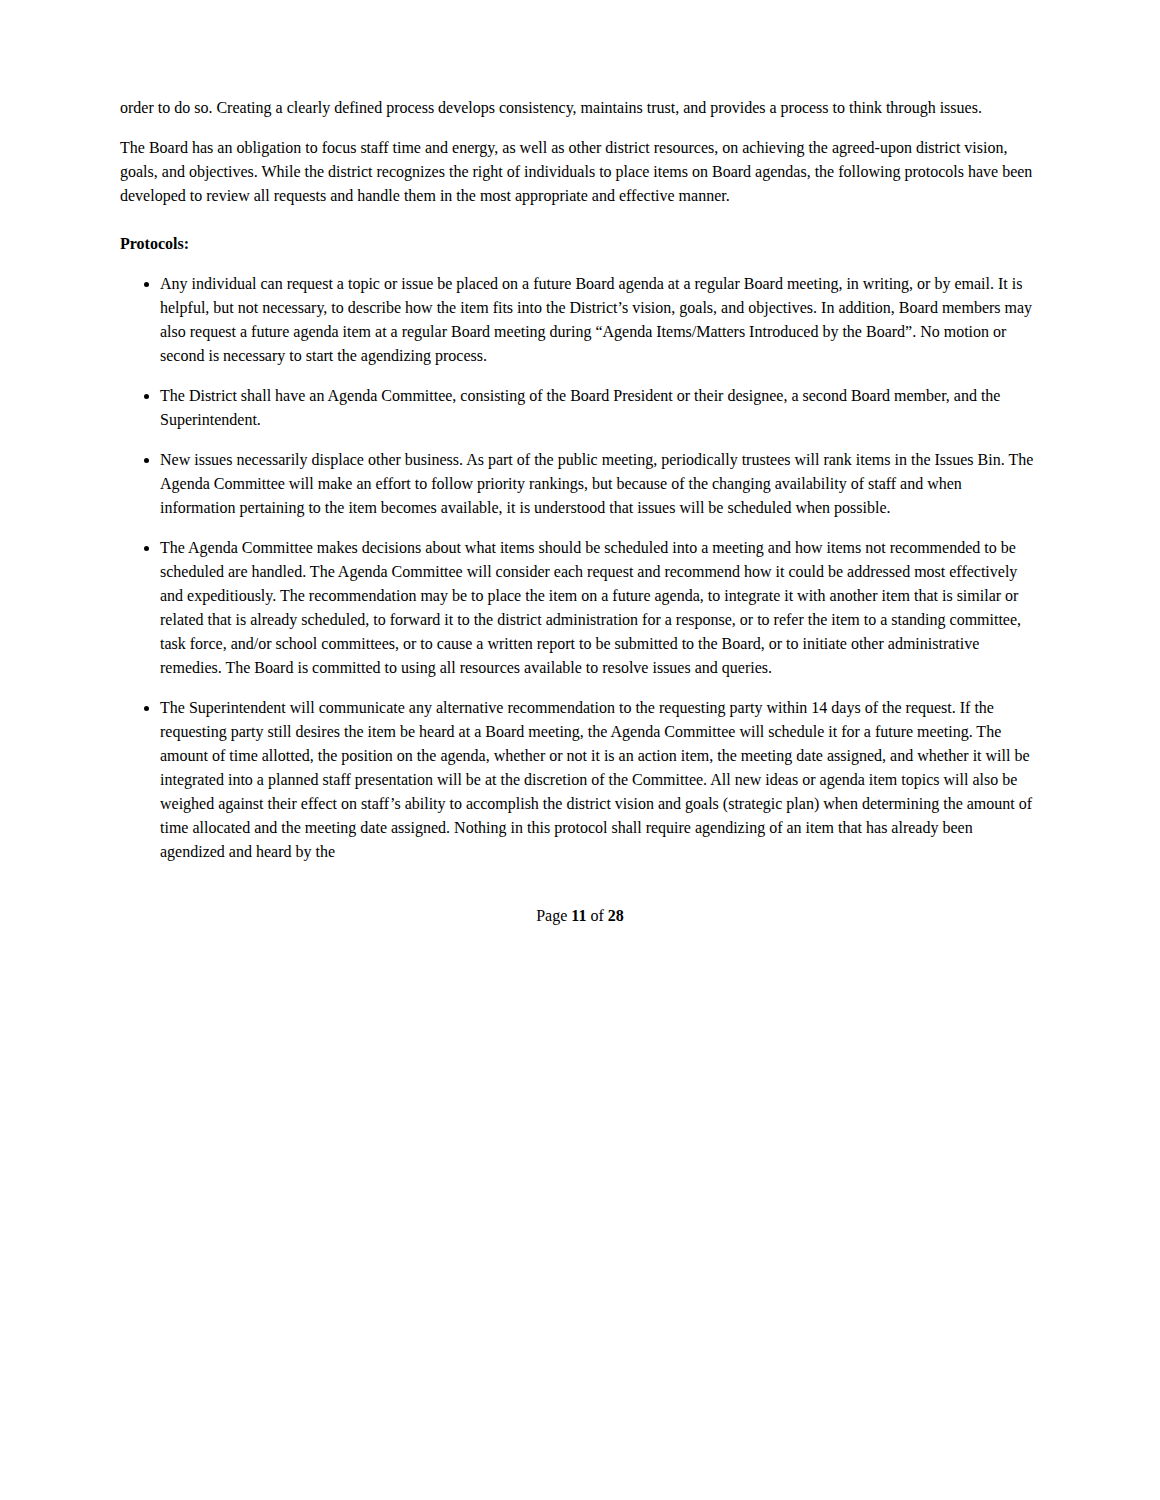order to do so. Creating a clearly defined process develops consistency, maintains trust, and provides a process to think through issues.
The Board has an obligation to focus staff time and energy, as well as other district resources, on achieving the agreed-upon district vision, goals, and objectives. While the district recognizes the right of individuals to place items on Board agendas, the following protocols have been developed to review all requests and handle them in the most appropriate and effective manner.
Protocols:
Any individual can request a topic or issue be placed on a future Board agenda at a regular Board meeting, in writing, or by email. It is helpful, but not necessary, to describe how the item fits into the District’s vision, goals, and objectives. In addition, Board members may also request a future agenda item at a regular Board meeting during “Agenda Items/Matters Introduced by the Board”. No motion or second is necessary to start the agendizing process.
The District shall have an Agenda Committee, consisting of the Board President or their designee, a second Board member, and the Superintendent.
New issues necessarily displace other business. As part of the public meeting, periodically trustees will rank items in the Issues Bin. The Agenda Committee will make an effort to follow priority rankings, but because of the changing availability of staff and when information pertaining to the item becomes available, it is understood that issues will be scheduled when possible.
The Agenda Committee makes decisions about what items should be scheduled into a meeting and how items not recommended to be scheduled are handled. The Agenda Committee will consider each request and recommend how it could be addressed most effectively and expeditiously. The recommendation may be to place the item on a future agenda, to integrate it with another item that is similar or related that is already scheduled, to forward it to the district administration for a response, or to refer the item to a standing committee, task force, and/or school committees, or to cause a written report to be submitted to the Board, or to initiate other administrative remedies. The Board is committed to using all resources available to resolve issues and queries.
The Superintendent will communicate any alternative recommendation to the requesting party within 14 days of the request. If the requesting party still desires the item be heard at a Board meeting, the Agenda Committee will schedule it for a future meeting. The amount of time allotted, the position on the agenda, whether or not it is an action item, the meeting date assigned, and whether it will be integrated into a planned staff presentation will be at the discretion of the Committee. All new ideas or agenda item topics will also be weighed against their effect on staff’s ability to accomplish the district vision and goals (strategic plan) when determining the amount of time allocated and the meeting date assigned. Nothing in this protocol shall require agendizing of an item that has already been agendized and heard by the
Page 11 of 28